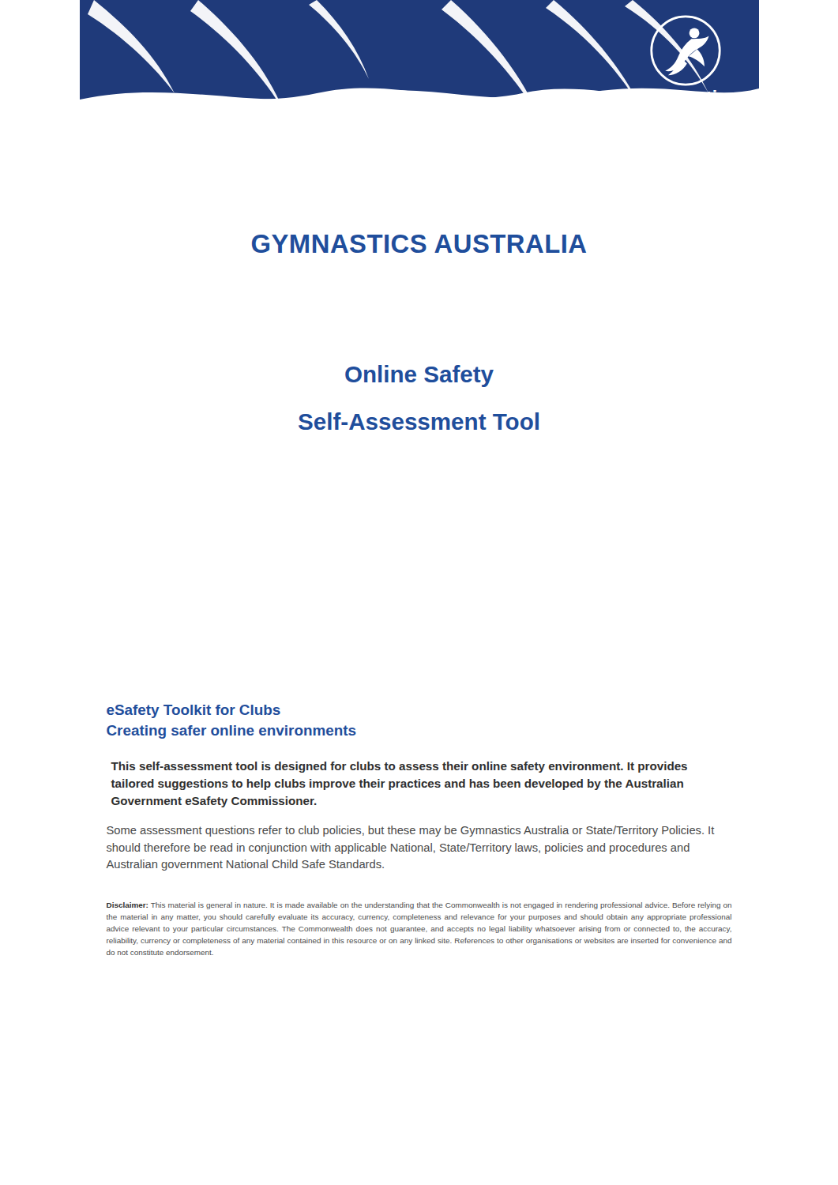Gymnastics Australia
GYMNASTICS AUSTRALIA
Online Safety
Self-Assessment Tool
eSafety Toolkit for Clubs
Creating safer online environments
This self-assessment tool is designed for clubs to assess their online safety environment. It provides tailored suggestions to help clubs improve their practices and has been developed by the Australian Government eSafety Commissioner.
Some assessment questions refer to club policies, but these may be Gymnastics Australia or State/Territory Policies. It should therefore be read in conjunction with applicable National, State/Territory laws, policies and procedures and Australian government National Child Safe Standards.
Disclaimer: This material is general in nature. It is made available on the understanding that the Commonwealth is not engaged in rendering professional advice. Before relying on the material in any matter, you should carefully evaluate its accuracy, currency, completeness and relevance for your purposes and should obtain any appropriate professional advice relevant to your particular circumstances. The Commonwealth does not guarantee, and accepts no legal liability whatsoever arising from or connected to, the accuracy, reliability, currency or completeness of any material contained in this resource or on any linked site. References to other organisations or websites are inserted for convenience and do not constitute endorsement.